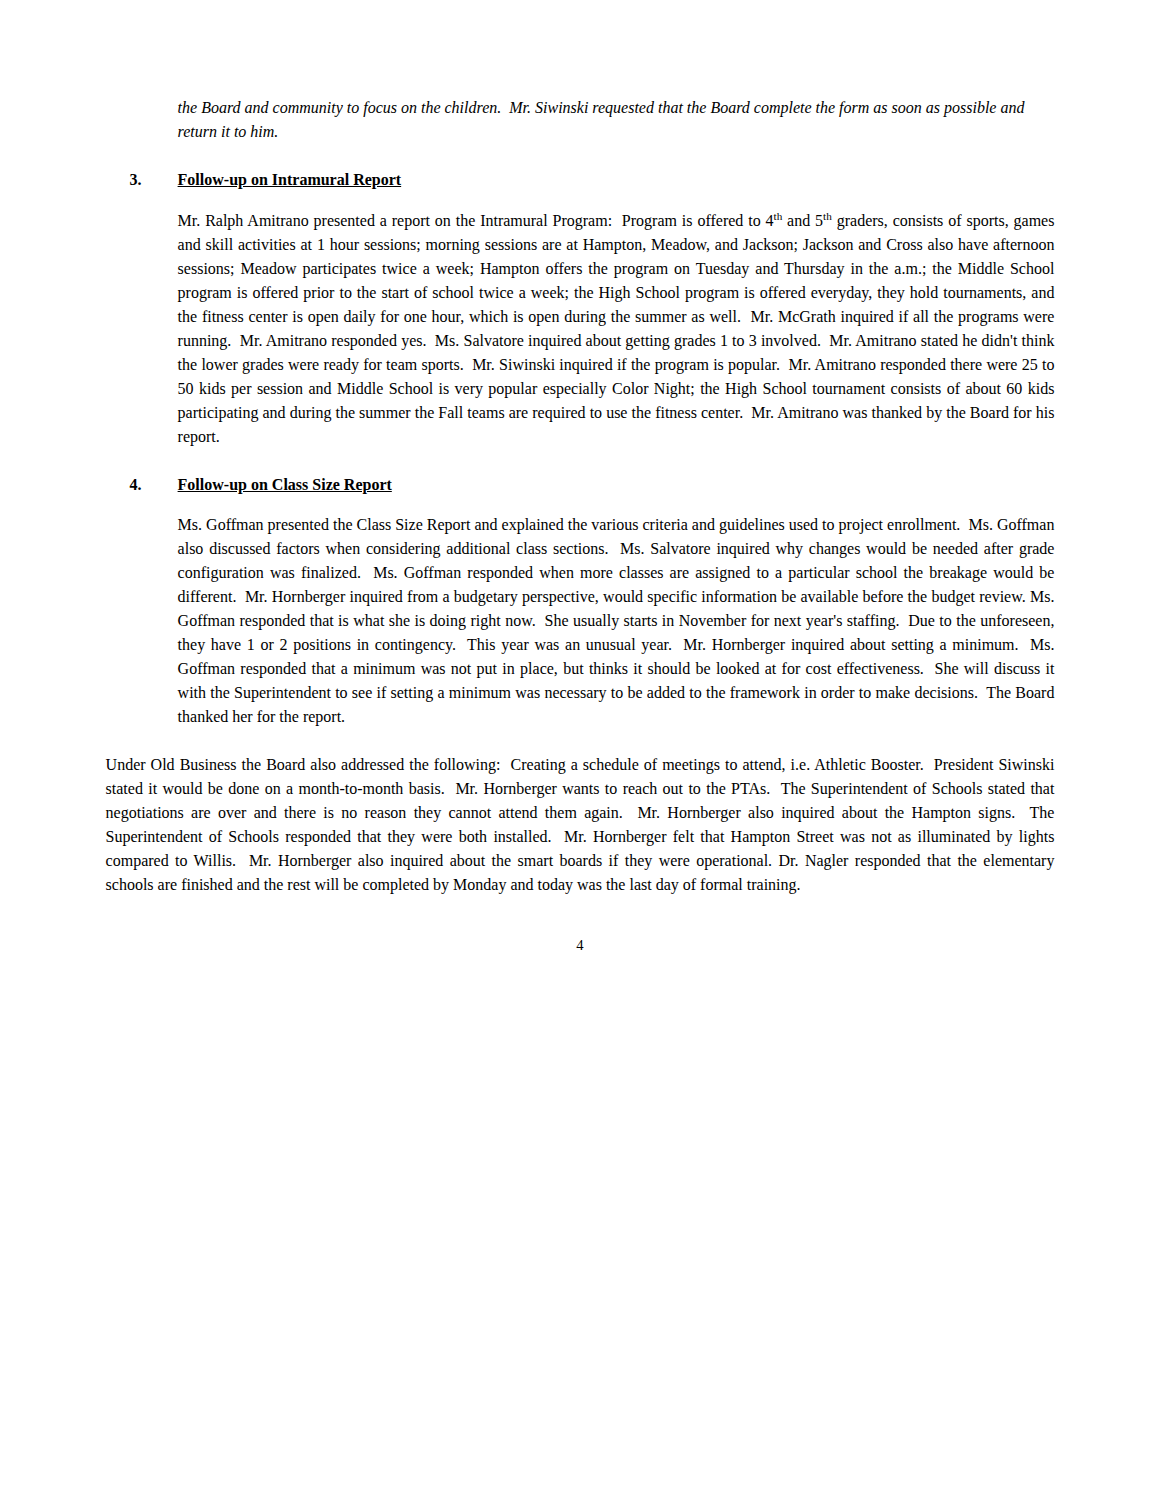the Board and community to focus on the children. Mr. Siwinski requested that the Board complete the form as soon as possible and return it to him.
3. Follow-up on Intramural Report
Mr. Ralph Amitrano presented a report on the Intramural Program: Program is offered to 4th and 5th graders, consists of sports, games and skill activities at 1 hour sessions; morning sessions are at Hampton, Meadow, and Jackson; Jackson and Cross also have afternoon sessions; Meadow participates twice a week; Hampton offers the program on Tuesday and Thursday in the a.m.; the Middle School program is offered prior to the start of school twice a week; the High School program is offered everyday, they hold tournaments, and the fitness center is open daily for one hour, which is open during the summer as well. Mr. McGrath inquired if all the programs were running. Mr. Amitrano responded yes. Ms. Salvatore inquired about getting grades 1 to 3 involved. Mr. Amitrano stated he didn't think the lower grades were ready for team sports. Mr. Siwinski inquired if the program is popular. Mr. Amitrano responded there were 25 to 50 kids per session and Middle School is very popular especially Color Night; the High School tournament consists of about 60 kids participating and during the summer the Fall teams are required to use the fitness center. Mr. Amitrano was thanked by the Board for his report.
4. Follow-up on Class Size Report
Ms. Goffman presented the Class Size Report and explained the various criteria and guidelines used to project enrollment. Ms. Goffman also discussed factors when considering additional class sections. Ms. Salvatore inquired why changes would be needed after grade configuration was finalized. Ms. Goffman responded when more classes are assigned to a particular school the breakage would be different. Mr. Hornberger inquired from a budgetary perspective, would specific information be available before the budget review. Ms. Goffman responded that is what she is doing right now. She usually starts in November for next year's staffing. Due to the unforeseen, they have 1 or 2 positions in contingency. This year was an unusual year. Mr. Hornberger inquired about setting a minimum. Ms. Goffman responded that a minimum was not put in place, but thinks it should be looked at for cost effectiveness. She will discuss it with the Superintendent to see if setting a minimum was necessary to be added to the framework in order to make decisions. The Board thanked her for the report.
Under Old Business the Board also addressed the following: Creating a schedule of meetings to attend, i.e. Athletic Booster. President Siwinski stated it would be done on a month-to-month basis. Mr. Hornberger wants to reach out to the PTAs. The Superintendent of Schools stated that negotiations are over and there is no reason they cannot attend them again. Mr. Hornberger also inquired about the Hampton signs. The Superintendent of Schools responded that they were both installed. Mr. Hornberger felt that Hampton Street was not as illuminated by lights compared to Willis. Mr. Hornberger also inquired about the smart boards if they were operational. Dr. Nagler responded that the elementary schools are finished and the rest will be completed by Monday and today was the last day of formal training.
4